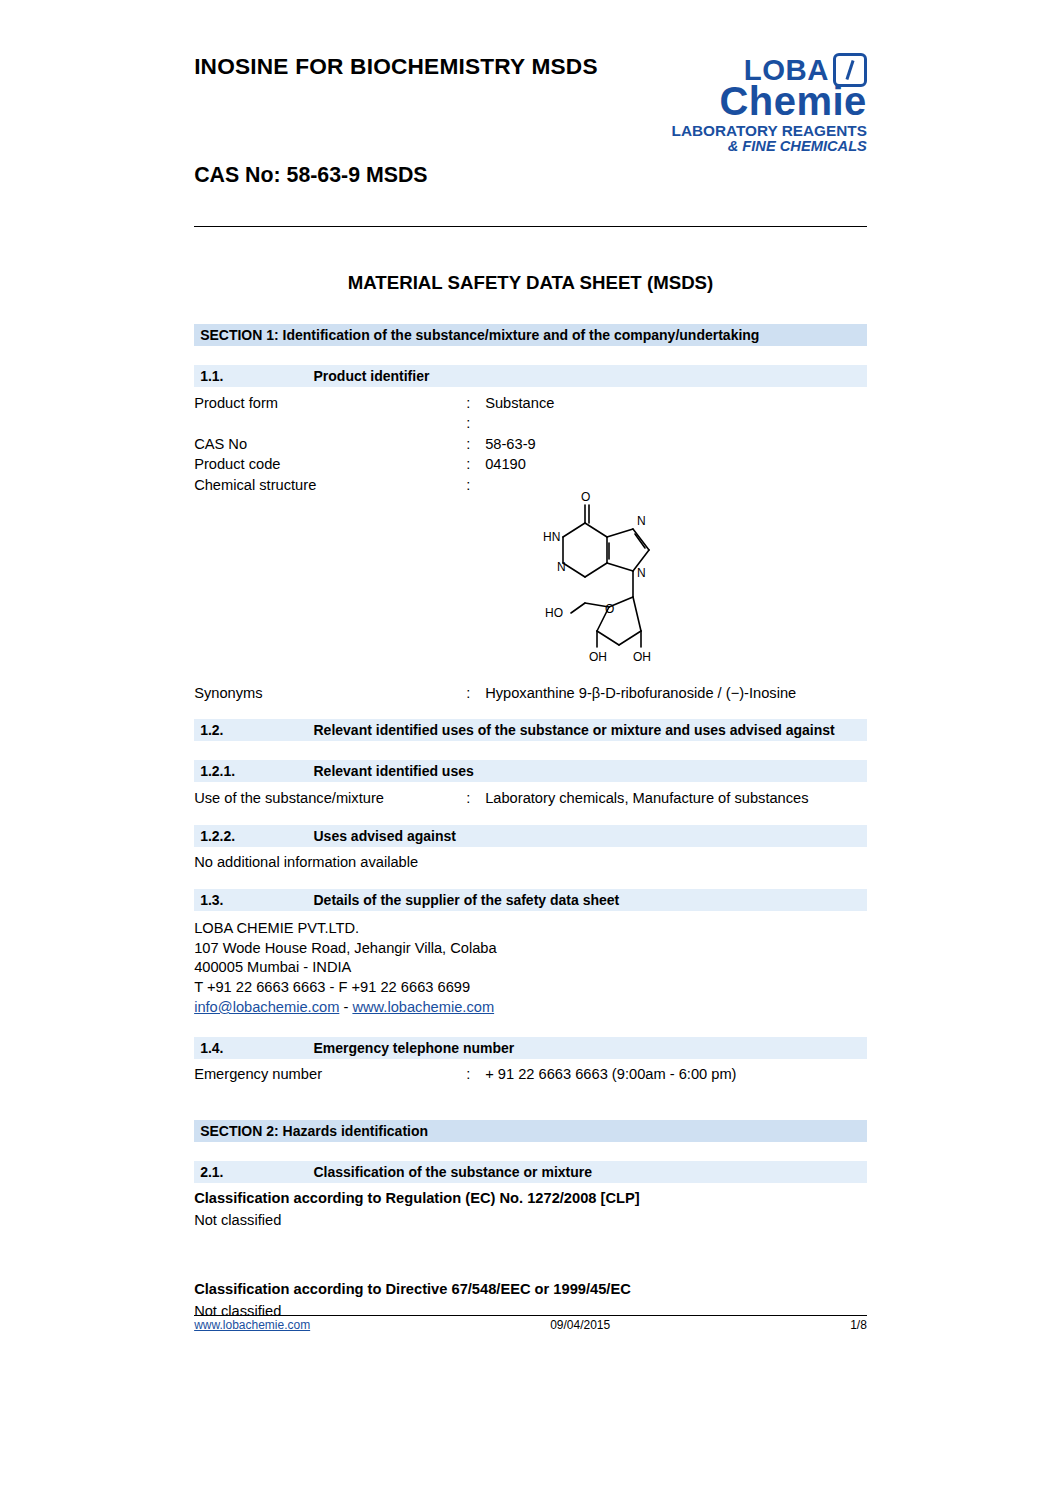INOSINE FOR BIOCHEMISTRY MSDS
CAS No: 58-63-9 MSDS
LOBA
Chemie
LABORATORY REAGENTS
& FINE CHEMICALS
MATERIAL SAFETY DATA SHEET (MSDS)
SECTION 1: Identification of the substance/mixture and of the company/undertaking
1.1. Product identifier
Product form
:
Substance
:
CAS No
:
58-63-9
Product code
:
04190
Chemical structure
:
O HN N N N HO O OH OH
Synonyms
:
Hypoxanthine 9-β-D-ribofuranoside / (−)-Inosine
1.2. Relevant identified uses of the substance or mixture and uses advised against
1.2.1. Relevant identified uses
Use of the substance/mixture
:
Laboratory chemicals, Manufacture of substances
1.2.2. Uses advised against
No additional information available
1.3. Details of the supplier of the safety data sheet
LOBA CHEMIE PVT.LTD.
107 Wode House Road, Jehangir Villa, Colaba
400005 Mumbai - INDIA
T +91 22 6663 6663 - F +91 22 6663 6699
info@lobachemie.com - www.lobachemie.com
1.4. Emergency telephone number
Emergency number
:
+ 91 22 6663 6663 (9:00am - 6:00 pm)
SECTION 2: Hazards identification
2.1. Classification of the substance or mixture
Classification according to Regulation (EC) No. 1272/2008 [CLP]
Not classified
Classification according to Directive 67/548/EEC or 1999/45/EC
Not classified
www.lobachemie.com
09/04/2015
1/8